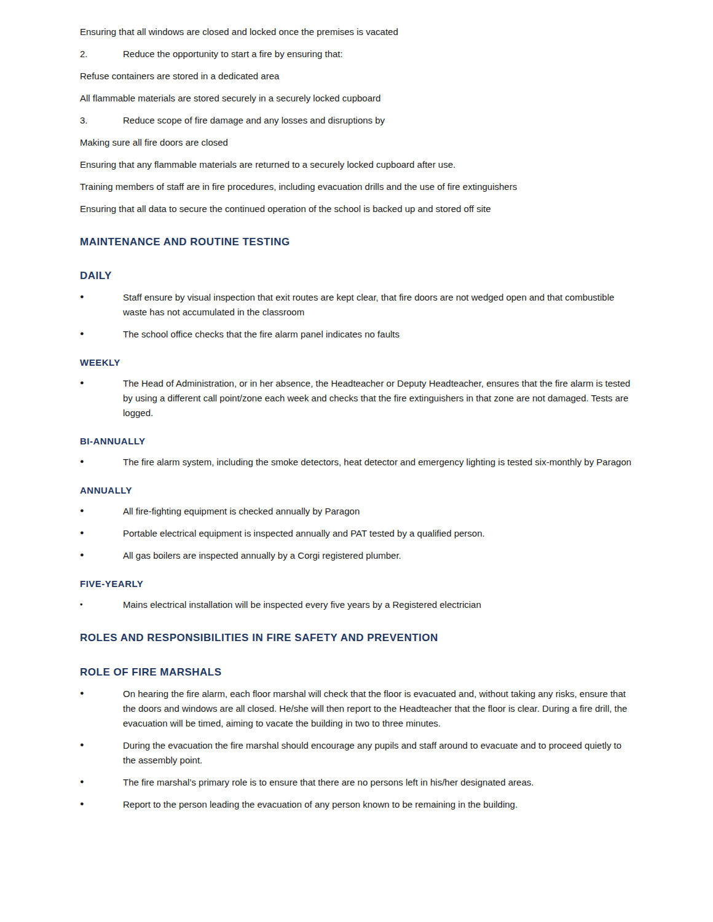Ensuring that all windows are closed and locked once the premises is vacated
2. Reduce the opportunity to start a fire by ensuring that:
Refuse containers are stored in a dedicated area
All flammable materials are stored securely in a securely locked cupboard
3. Reduce scope of fire damage and any losses and disruptions by
Making sure all fire doors are closed
Ensuring that any flammable materials are returned to a securely locked cupboard after use.
Training members of staff are in fire procedures, including evacuation drills and the use of fire extinguishers
Ensuring that all data to secure the continued operation of the school is backed up and stored off site
MAINTENANCE AND ROUTINE TESTING
DAILY
Staff ensure by visual inspection that exit routes are kept clear, that fire doors are not wedged open and that combustible waste has not accumulated in the classroom
The school office checks that the fire alarm panel indicates no faults
WEEKLY
The Head of Administration, or in her absence, the Headteacher or Deputy Headteacher, ensures that the fire alarm is tested by using a different call point/zone each week and checks that the fire extinguishers in that zone are not damaged. Tests are logged.
BI-ANNUALLY
The fire alarm system, including the smoke detectors, heat detector and emergency lighting is tested six-monthly by Paragon
ANNUALLY
All fire-fighting equipment is checked annually by Paragon
Portable electrical equipment is inspected annually and PAT tested by a qualified person.
All gas boilers are inspected annually by a Corgi registered plumber.
FIVE-YEARLY
Mains electrical installation will be inspected every five years by a Registered electrician
ROLES AND RESPONSIBILITIES IN FIRE SAFETY AND PREVENTION
ROLE OF FIRE MARSHALS
On hearing the fire alarm, each floor marshal will check that the floor is evacuated and, without taking any risks, ensure that the doors and windows are all closed. He/she will then report to the Headteacher that the floor is clear. During a fire drill, the evacuation will be timed, aiming to vacate the building in two to three minutes.
During the evacuation the fire marshal should encourage any pupils and staff around to evacuate and to proceed quietly to the assembly point.
The fire marshal’s primary role is to ensure that there are no persons left in his/her designated areas.
Report to the person leading the evacuation of any person known to be remaining in the building.